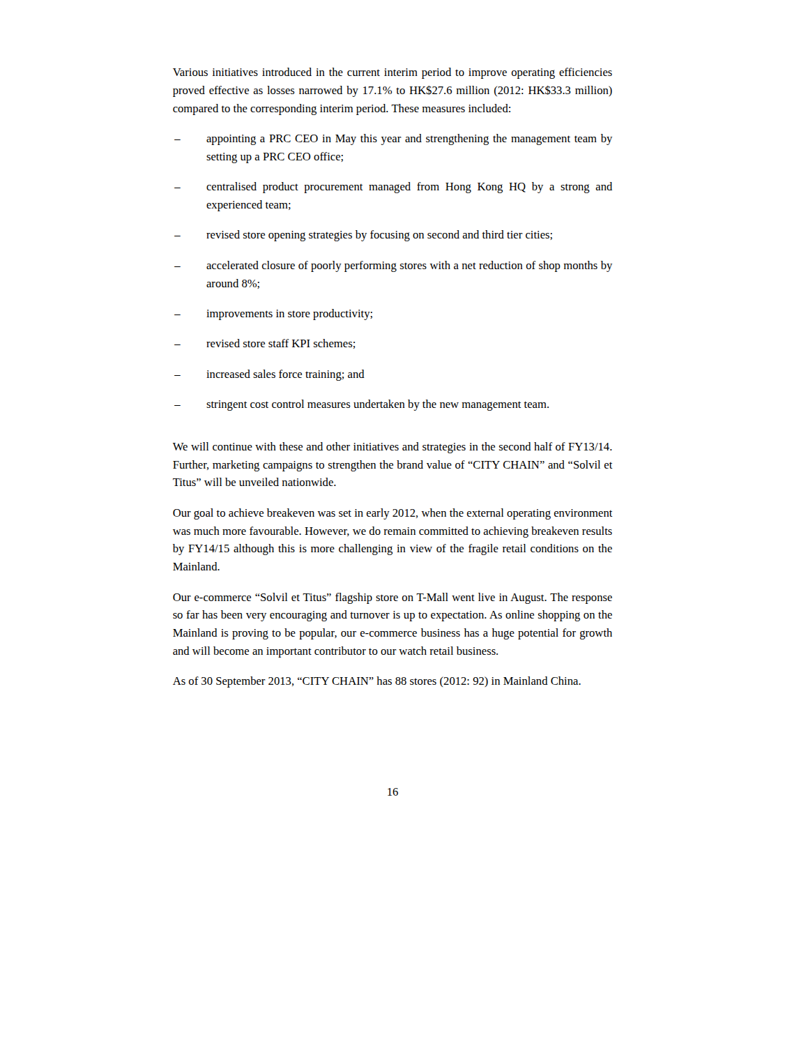Various initiatives introduced in the current interim period to improve operating efficiencies proved effective as losses narrowed by 17.1% to HK$27.6 million (2012: HK$33.3 million) compared to the corresponding interim period. These measures included:
appointing a PRC CEO in May this year and strengthening the management team by setting up a PRC CEO office;
centralised product procurement managed from Hong Kong HQ by a strong and experienced team;
revised store opening strategies by focusing on second and third tier cities;
accelerated closure of poorly performing stores with a net reduction of shop months by around 8%;
improvements in store productivity;
revised store staff KPI schemes;
increased sales force training; and
stringent cost control measures undertaken by the new management team.
We will continue with these and other initiatives and strategies in the second half of FY13/14. Further, marketing campaigns to strengthen the brand value of “CITY CHAIN” and “Solvil et Titus” will be unveiled nationwide.
Our goal to achieve breakeven was set in early 2012, when the external operating environment was much more favourable. However, we do remain committed to achieving breakeven results by FY14/15 although this is more challenging in view of the fragile retail conditions on the Mainland.
Our e-commerce “Solvil et Titus” flagship store on T-Mall went live in August. The response so far has been very encouraging and turnover is up to expectation. As online shopping on the Mainland is proving to be popular, our e-commerce business has a huge potential for growth and will become an important contributor to our watch retail business.
As of 30 September 2013, “CITY CHAIN” has 88 stores (2012: 92) in Mainland China.
16